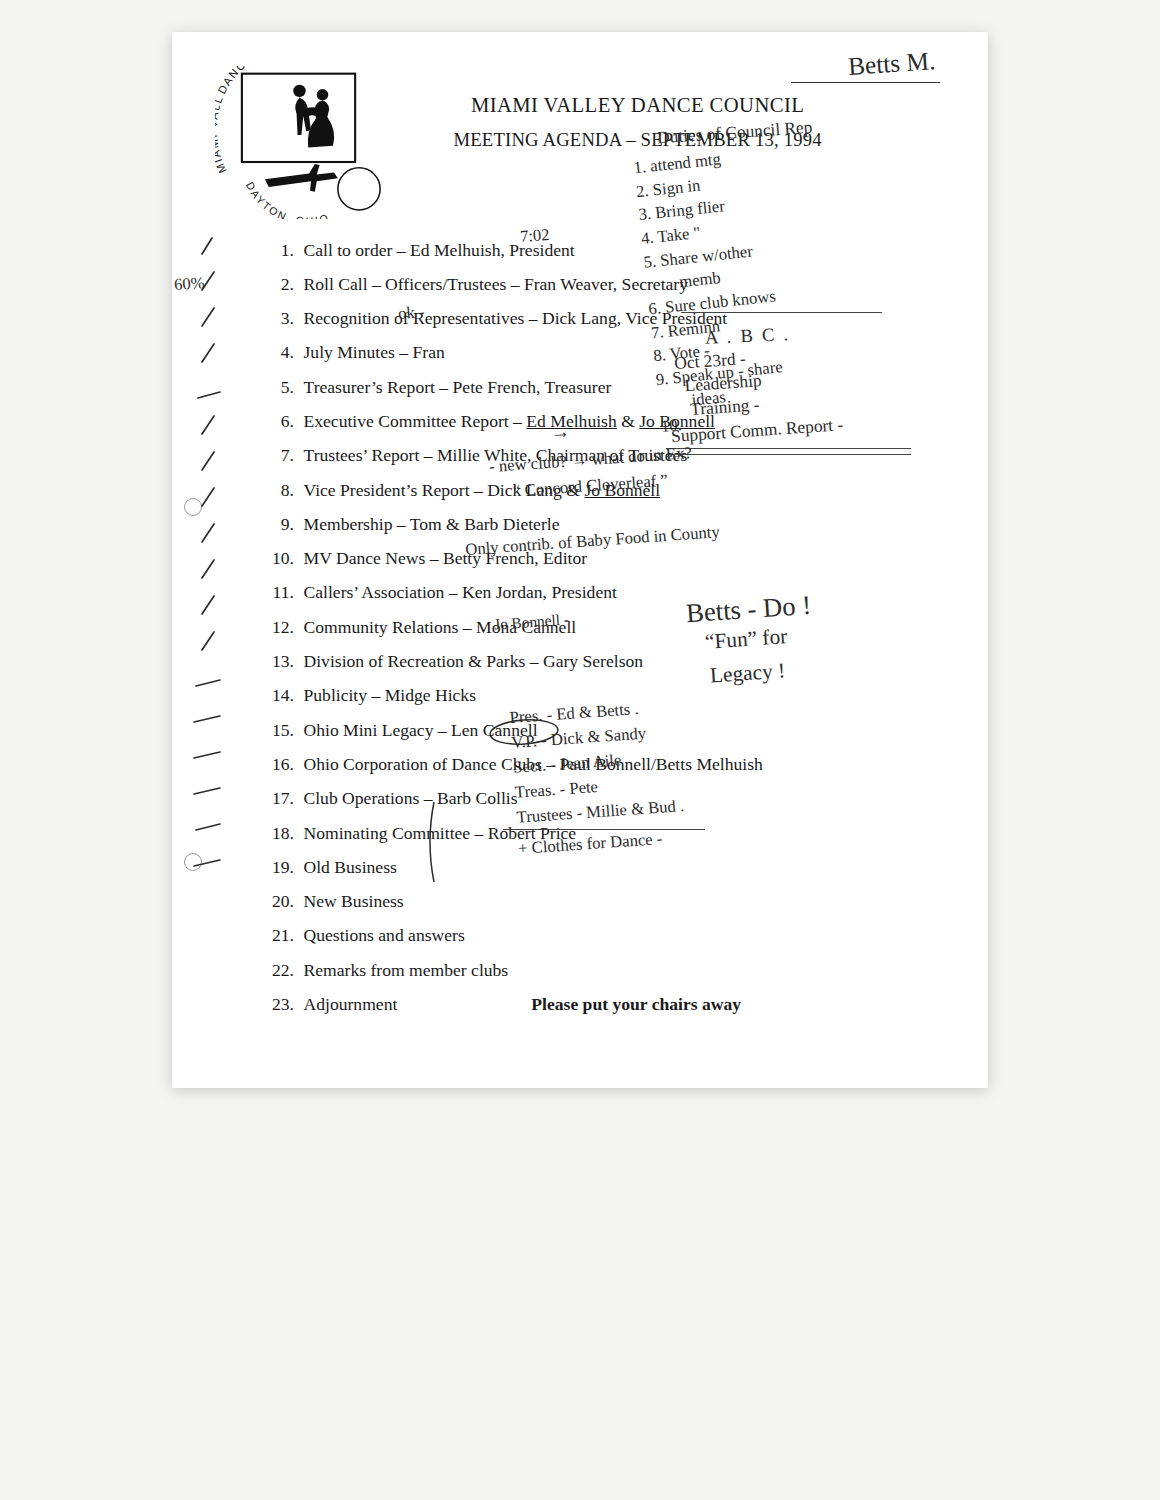DANCE COUNCIL MIAMI VALLEY DAYTON, OHIO
MIAMI VALLEY DANCE COUNCIL
MEETING AGENDA – SEPTEMBER 13, 1994
Call to order – Ed Melhuish, President
Roll Call – Officers/Trustees – Fran Weaver, Secretary
Recognition of Representatives – Dick Lang, Vice President
July Minutes – Fran
Treasurer’s Report – Pete French, Treasurer
Executive Committee Report – Ed Melhuish & Jo Bonnell
Trustees’ Report – Millie White, Chairman of Trustees
Vice President’s Report – Dick Lang & Jo Bonnell
Membership – Tom & Barb Dieterle
MV Dance News – Betty French, Editor
Callers’ Association – Ken Jordan, President
Community Relations – Mona Cannell
Division of Recreation & Parks – Gary Serelson
Publicity – Midge Hicks
Ohio Mini Legacy – Len Cannell
Ohio Corporation of Dance Clubs – Paul Bonnell/Betts Melhuish
Club Operations – Barb Collis
Nominating Committee – Robert Price
Old Business
New Business
Questions and answers
Remarks from member clubs
Adjournment Please put your chairs away
Betts M.
Duties of Council Rep
1. attend mtg 2. Sign in 3. Bring flier 4. Take " 5. Share w/other memb 6. Sure club knows 7. Reminn 8. Vote - 9. Speak up - share ideas 10.
A . B C .
Oct 23rd - Leadership Training -
Support Comm. Report -
7:02
60%
ok -
→
- new club? → what do in Ex?
“ Concord Cloverleaf ”
Only contrib. of Baby Food in County
Betts - Do !
“Fun” for
Legacy !
Jo Bonnell -
Pres. - Ed & Betts . V.P. - Dick & Sandy Sect. - Jean Aile Treas. - Pete Trustees - Millie & Bud .
+ Clothes for Dance -